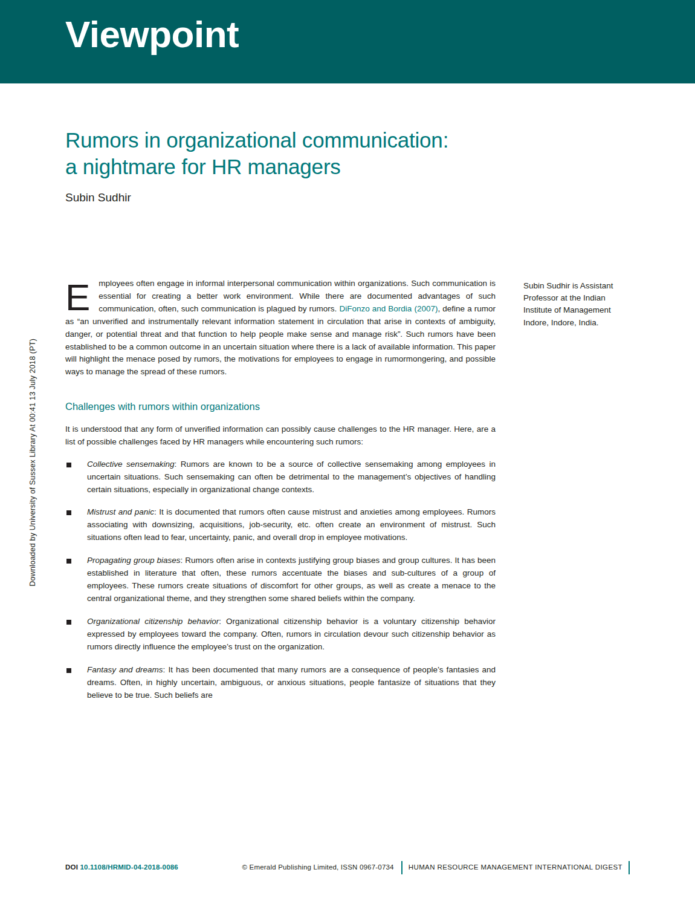Viewpoint
Downloaded by University of Sussex Library At 00:41 13 July 2018 (PT)
Rumors in organizational communication:
a nightmare for HR managers
Subin Sudhir
Employees often engage in informal interpersonal communication within organizations. Such communication is essential for creating a better work environment. While there are documented advantages of such communication, often, such communication is plagued by rumors. DiFonzo and Bordia (2007), define a rumor as “an unverified and instrumentally relevant information statement in circulation that arise in contexts of ambiguity, danger, or potential threat and that function to help people make sense and manage risk”. Such rumors have been established to be a common outcome in an uncertain situation where there is a lack of available information. This paper will highlight the menace posed by rumors, the motivations for employees to engage in rumormongering, and possible ways to manage the spread of these rumors.
Challenges with rumors within organizations
It is understood that any form of unverified information can possibly cause challenges to the HR manager. Here, are a list of possible challenges faced by HR managers while encountering such rumors:
Collective sensemaking: Rumors are known to be a source of collective sensemaking among employees in uncertain situations. Such sensemaking can often be detrimental to the management’s objectives of handling certain situations, especially in organizational change contexts.
Mistrust and panic: It is documented that rumors often cause mistrust and anxieties among employees. Rumors associating with downsizing, acquisitions, job-security, etc. often create an environment of mistrust. Such situations often lead to fear, uncertainty, panic, and overall drop in employee motivations.
Propagating group biases: Rumors often arise in contexts justifying group biases and group cultures. It has been established in literature that often, these rumors accentuate the biases and sub-cultures of a group of employees. These rumors create situations of discomfort for other groups, as well as create a menace to the central organizational theme, and they strengthen some shared beliefs within the company.
Organizational citizenship behavior: Organizational citizenship behavior is a voluntary citizenship behavior expressed by employees toward the company. Often, rumors in circulation devour such citizenship behavior as rumors directly influence the employee’s trust on the organization.
Fantasy and dreams: It has been documented that many rumors are a consequence of people’s fantasies and dreams. Often, in highly uncertain, ambiguous, or anxious situations, people fantasize of situations that they believe to be true. Such beliefs are
Subin Sudhir is Assistant Professor at the Indian Institute of Management Indore, Indore, India.
DOI 10.1108/HRMID-04-2018-0086
© Emerald Publishing Limited, ISSN 0967-0734 HUMAN RESOURCE MANAGEMENT INTERNATIONAL DIGEST